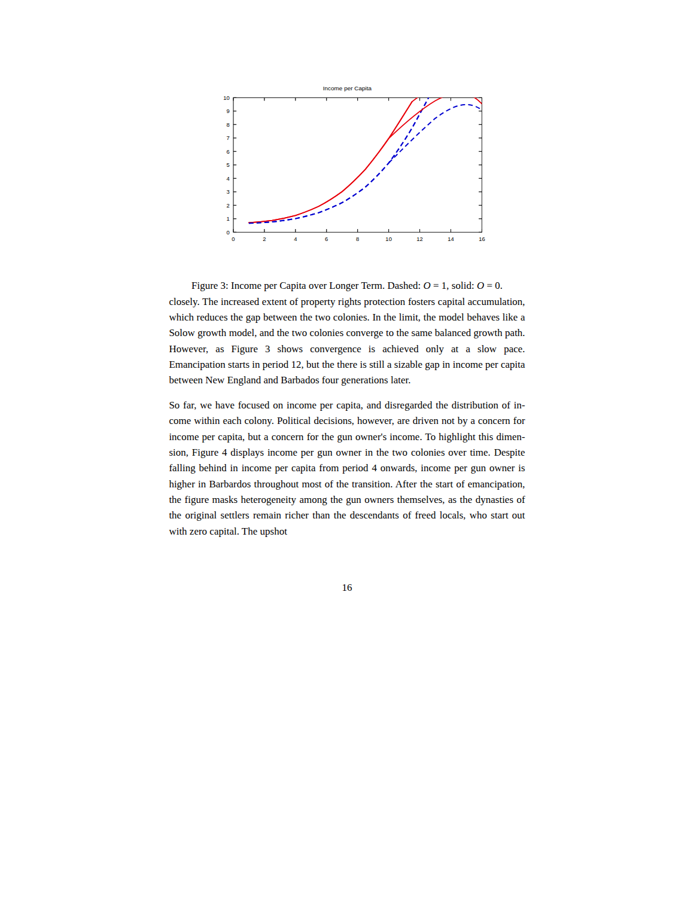Income per Capita Income per Capita 0 1 2 3 4 5 6 7 8 9 10 0 2 4 6 8 10 12 14 16 Income per Capita 0 1 2 3 4 5 6 7 8 9 10 0 2 4 6 8 10 12 14 16
Figure 3: Income per Capita over Longer Term. Dashed: O = 1, solid: O = 0.
closely. The increased extent of property rights protection fosters capital accumulation, which reduces the gap between the two colonies. In the limit, the model behaves like a Solow growth model, and the two colonies converge to the same balanced growth path. However, as Figure 3 shows convergence is achieved only at a slow pace. Emancipation starts in period 12, but the there is still a sizable gap in income per capita between New England and Barbados four generations later.
So far, we have focused on income per capita, and disregarded the distribution of income within each colony. Political decisions, however, are driven not by a concern for income per capita, but a concern for the gun owner's income. To highlight this dimension, Figure 4 displays income per gun owner in the two colonies over time. Despite falling behind in income per capita from period 4 onwards, income per gun owner is higher in Barbardos throughout most of the transition. After the start of emancipation, the figure masks heterogeneity among the gun owners themselves, as the dynasties of the original settlers remain richer than the descendants of freed locals, who start out with zero capital. The upshot
16